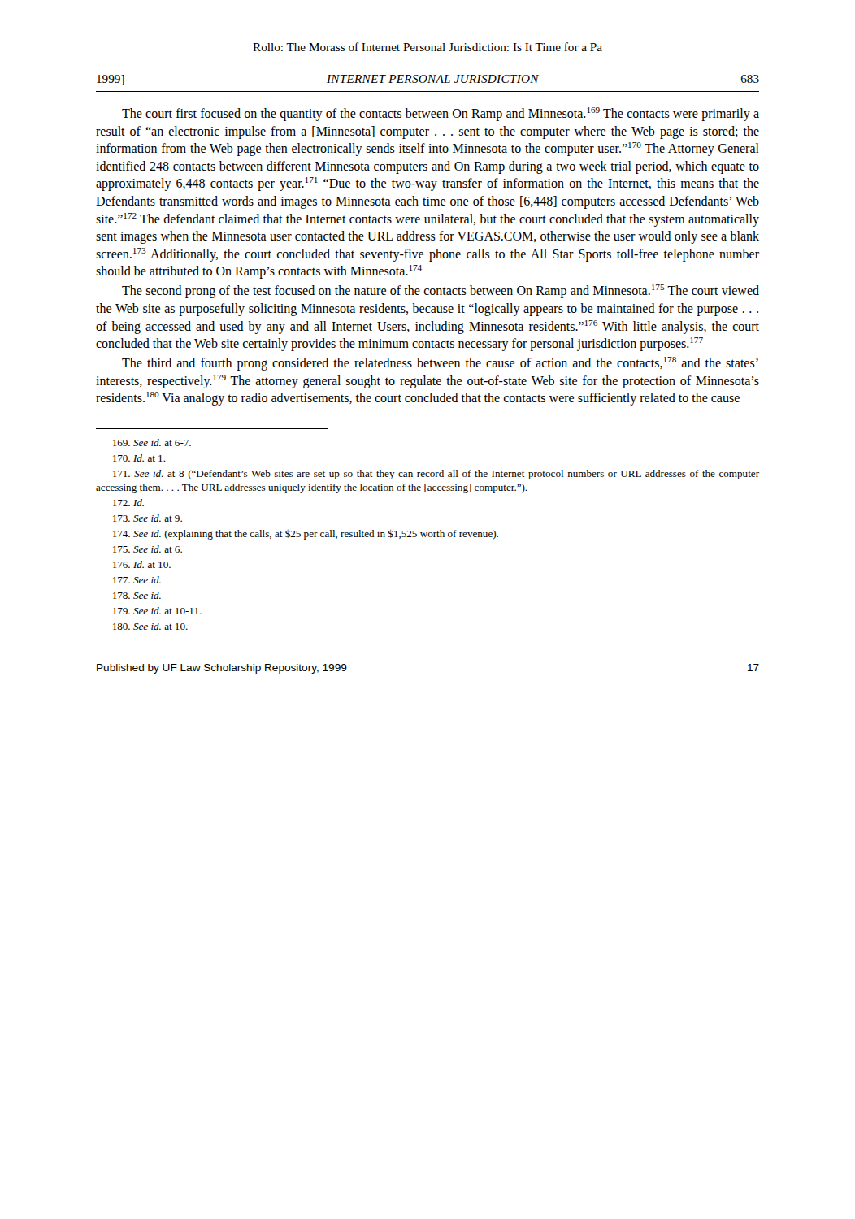Rollo: The Morass of Internet Personal Jurisdiction: Is It Time for a Pa
1999] INTERNET PERSONAL JURISDICTION 683
The court first focused on the quantity of the contacts between On Ramp and Minnesota.169 The contacts were primarily a result of “an electronic impulse from a [Minnesota] computer . . . sent to the computer where the Web page is stored; the information from the Web page then electronically sends itself into Minnesota to the computer user.”170 The Attorney General identified 248 contacts between different Minnesota computers and On Ramp during a two week trial period, which equate to approximately 6,448 contacts per year.171 “Due to the two-way transfer of information on the Internet, this means that the Defendants transmitted words and images to Minnesota each time one of those [6,448] computers accessed Defendants’ Web site.”172 The defendant claimed that the Internet contacts were unilateral, but the court concluded that the system automatically sent images when the Minnesota user contacted the URL address for VEGAS.COM, otherwise the user would only see a blank screen.173 Additionally, the court concluded that seventy-five phone calls to the All Star Sports toll-free telephone number should be attributed to On Ramp’s contacts with Minnesota.174
The second prong of the test focused on the nature of the contacts between On Ramp and Minnesota.175 The court viewed the Web site as purposefully soliciting Minnesota residents, because it “logically appears to be maintained for the purpose . . . of being accessed and used by any and all Internet Users, including Minnesota residents.”176 With little analysis, the court concluded that the Web site certainly provides the minimum contacts necessary for personal jurisdiction purposes.177
The third and fourth prong considered the relatedness between the cause of action and the contacts,178 and the states’ interests, respectively.179 The attorney general sought to regulate the out-of-state Web site for the protection of Minnesota’s residents.180 Via analogy to radio advertisements, the court concluded that the contacts were sufficiently related to the cause
169. See id. at 6-7.
170. Id. at 1.
171. See id. at 8 (“Defendant’s Web sites are set up so that they can record all of the Internet protocol numbers or URL addresses of the computer accessing them. . . . The URL addresses uniquely identify the location of the [accessing] computer.”).
172. Id.
173. See id. at 9.
174. See id. (explaining that the calls, at $25 per call, resulted in $1,525 worth of revenue).
175. See id. at 6.
176. Id. at 10.
177. See id.
178. See id.
179. See id. at 10-11.
180. See id. at 10.
Published by UF Law Scholarship Repository, 1999 17